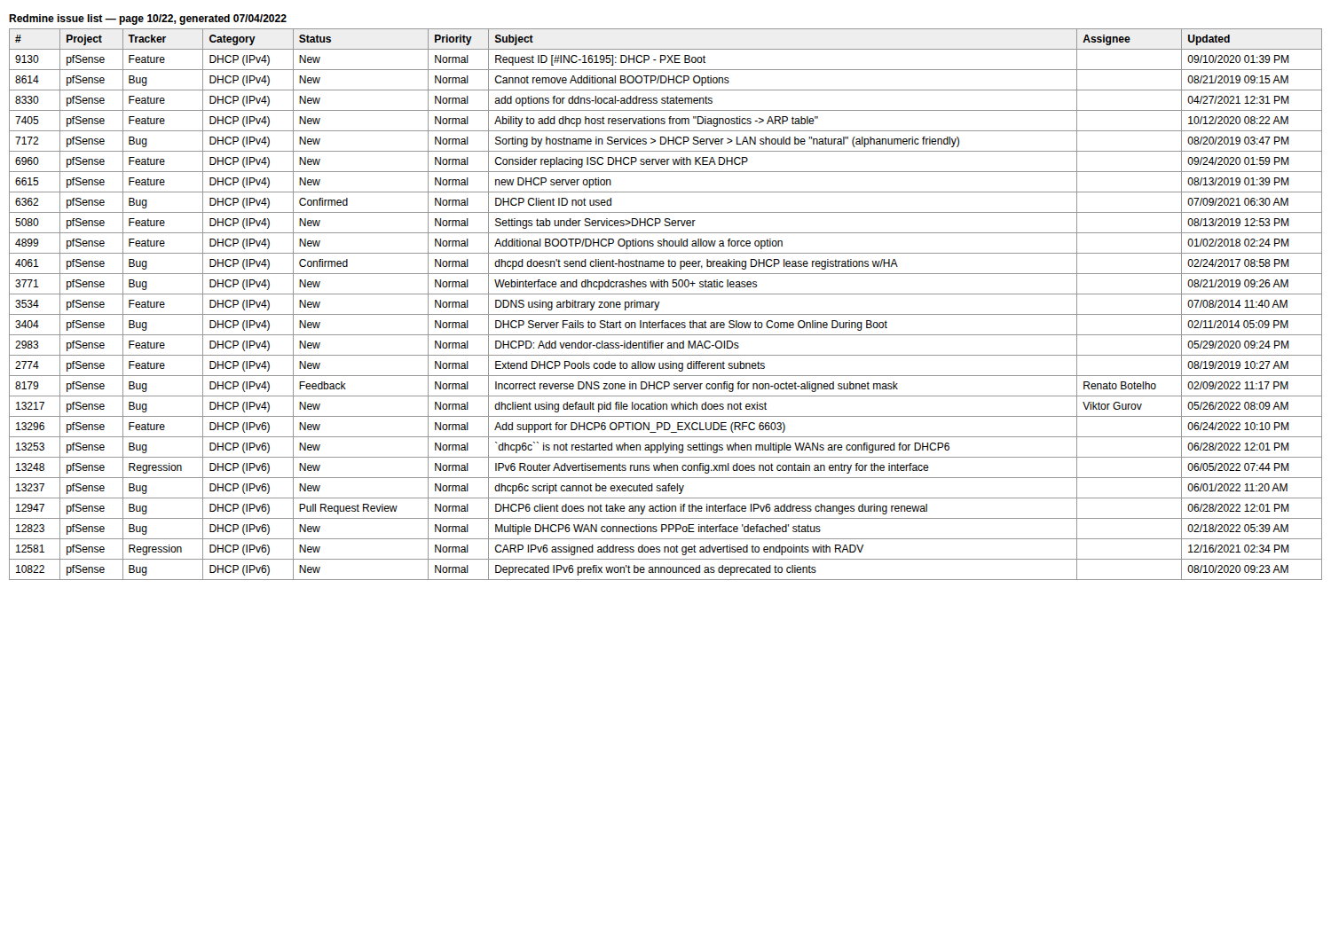Redmine issue list — page 10/22, generated 07/04/2022
| # | Project | Tracker | Category | Status | Priority | Subject | Assignee | Updated |
| --- | --- | --- | --- | --- | --- | --- | --- | --- |
| 9130 | pfSense | Feature | DHCP (IPv4) | New | Normal | Request ID [#INC-16195]: DHCP - PXE Boot | | 09/10/2020 01:39 PM |
| 8614 | pfSense | Bug | DHCP (IPv4) | New | Normal | Cannot remove Additional BOOTP/DHCP Options | | 08/21/2019 09:15 AM |
| 8330 | pfSense | Feature | DHCP (IPv4) | New | Normal | add options for ddns-local-address statements | | 04/27/2021 12:31 PM |
| 7405 | pfSense | Feature | DHCP (IPv4) | New | Normal | Ability to add dhcp host reservations from "Diagnostics -> ARP table" | | 10/12/2020 08:22 AM |
| 7172 | pfSense | Bug | DHCP (IPv4) | New | Normal | Sorting by hostname in Services > DHCP Server > LAN should be "natural" (alphanumeric friendly) | | 08/20/2019 03:47 PM |
| 6960 | pfSense | Feature | DHCP (IPv4) | New | Normal | Consider replacing ISC DHCP server with KEA DHCP | | 09/24/2020 01:59 PM |
| 6615 | pfSense | Feature | DHCP (IPv4) | New | Normal | new DHCP server option | | 08/13/2019 01:39 PM |
| 6362 | pfSense | Bug | DHCP (IPv4) | Confirmed | Normal | DHCP Client ID not used | | 07/09/2021 06:30 AM |
| 5080 | pfSense | Feature | DHCP (IPv4) | New | Normal | Settings tab under Services>DHCP Server | | 08/13/2019 12:53 PM |
| 4899 | pfSense | Feature | DHCP (IPv4) | New | Normal | Additional BOOTP/DHCP Options should allow a force option | | 01/02/2018 02:24 PM |
| 4061 | pfSense | Bug | DHCP (IPv4) | Confirmed | Normal | dhcpd doesn't send client-hostname to peer, breaking DHCP lease registrations w/HA | | 02/24/2017 08:58 PM |
| 3771 | pfSense | Bug | DHCP (IPv4) | New | Normal | Webinterface and dhcpdcrashes with 500+ static leases | | 08/21/2019 09:26 AM |
| 3534 | pfSense | Feature | DHCP (IPv4) | New | Normal | DDNS using arbitrary zone primary | | 07/08/2014 11:40 AM |
| 3404 | pfSense | Bug | DHCP (IPv4) | New | Normal | DHCP Server Fails to Start on Interfaces that are Slow to Come Online During Boot | | 02/11/2014 05:09 PM |
| 2983 | pfSense | Feature | DHCP (IPv4) | New | Normal | DHCPD: Add vendor-class-identifier and MAC-OIDs | | 05/29/2020 09:24 PM |
| 2774 | pfSense | Feature | DHCP (IPv4) | New | Normal | Extend DHCP Pools code to allow using different subnets | | 08/19/2019 10:27 AM |
| 8179 | pfSense | Bug | DHCP (IPv4) | Feedback | Normal | Incorrect reverse DNS zone in DHCP server config for non-octet-aligned subnet mask | Renato Botelho | 02/09/2022 11:17 PM |
| 13217 | pfSense | Bug | DHCP (IPv4) | New | Normal | dhclient using default pid file location which does not exist | Viktor Gurov | 05/26/2022 08:09 AM |
| 13296 | pfSense | Feature | DHCP (IPv6) | New | Normal | Add support for DHCP6 OPTION_PD_EXCLUDE (RFC 6603) | | 06/24/2022 10:10 PM |
| 13253 | pfSense | Bug | DHCP (IPv6) | New | Normal | `dhcp6c`` is not restarted when applying settings when multiple WANs are configured for DHCP6 | | 06/28/2022 12:01 PM |
| 13248 | pfSense | Regression | DHCP (IPv6) | New | Normal | IPv6 Router Advertisements runs when config.xml does not contain an entry for the interface | | 06/05/2022 07:44 PM |
| 13237 | pfSense | Bug | DHCP (IPv6) | New | Normal | dhcp6c script cannot be executed safely | | 06/01/2022 11:20 AM |
| 12947 | pfSense | Bug | DHCP (IPv6) | Pull Request Review | Normal | DHCP6 client does not take any action if the interface IPv6 address changes during renewal | | 06/28/2022 12:01 PM |
| 12823 | pfSense | Bug | DHCP (IPv6) | New | Normal | Multiple DHCP6 WAN connections PPPoE interface 'defached' status | | 02/18/2022 05:39 AM |
| 12581 | pfSense | Regression | DHCP (IPv6) | New | Normal | CARP IPv6 assigned address does not get advertised to endpoints with RADV | | 12/16/2021 02:34 PM |
| 10822 | pfSense | Bug | DHCP (IPv6) | New | Normal | Deprecated IPv6 prefix won't be announced as deprecated to clients | | 08/10/2020 09:23 AM |